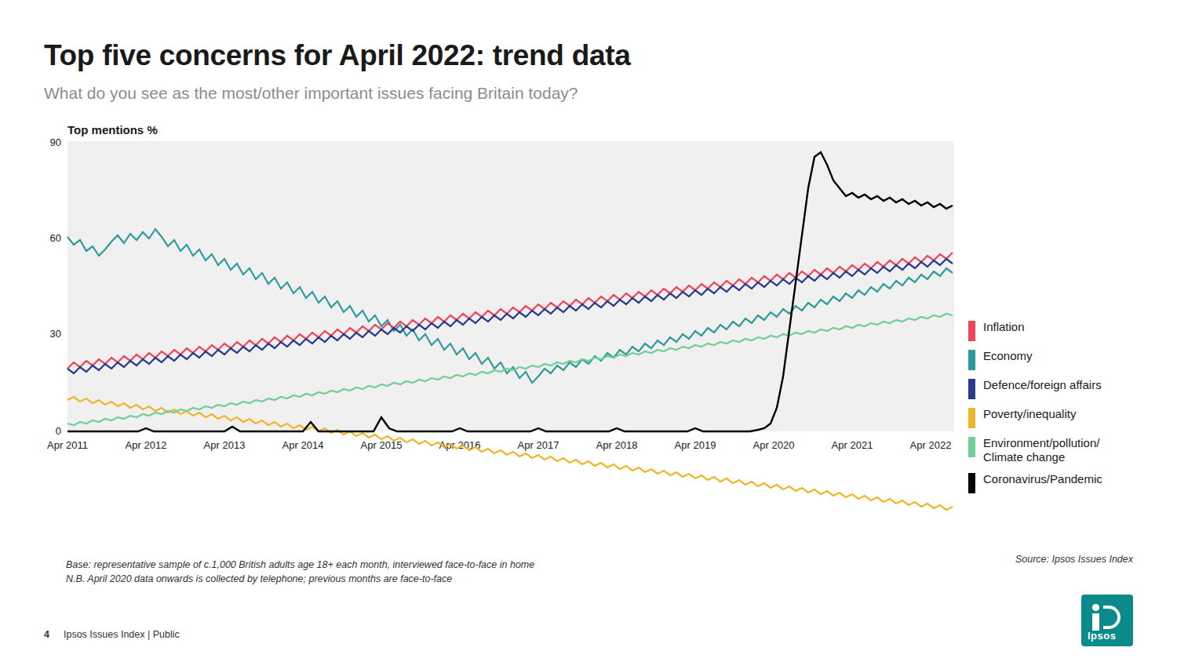Top five concerns for April 2022: trend data
What do you see as the most/other important issues facing Britain today?
Top mentions %
90 60 30 0 Apr 2011 Apr 2012 Apr 2013 Apr 2014 Apr 2015 Apr 2016 Apr 2017 Apr 2018 Apr 2019 Apr 2020 Apr 2021 Apr 2022
Inflation
Economy
Defence/foreign affairs
Poverty/inequality
Environment/pollution/
Climate change
Coronavirus/Pandemic
Base: representative sample of c.1,000 British adults age 18+ each month, interviewed face-to-face in home
N.B. April 2020 data onwards is collected by telephone; previous months are face-to-face
Source: Ipsos Issues Index
4 Ipsos Issues Index | Public
Ipsos